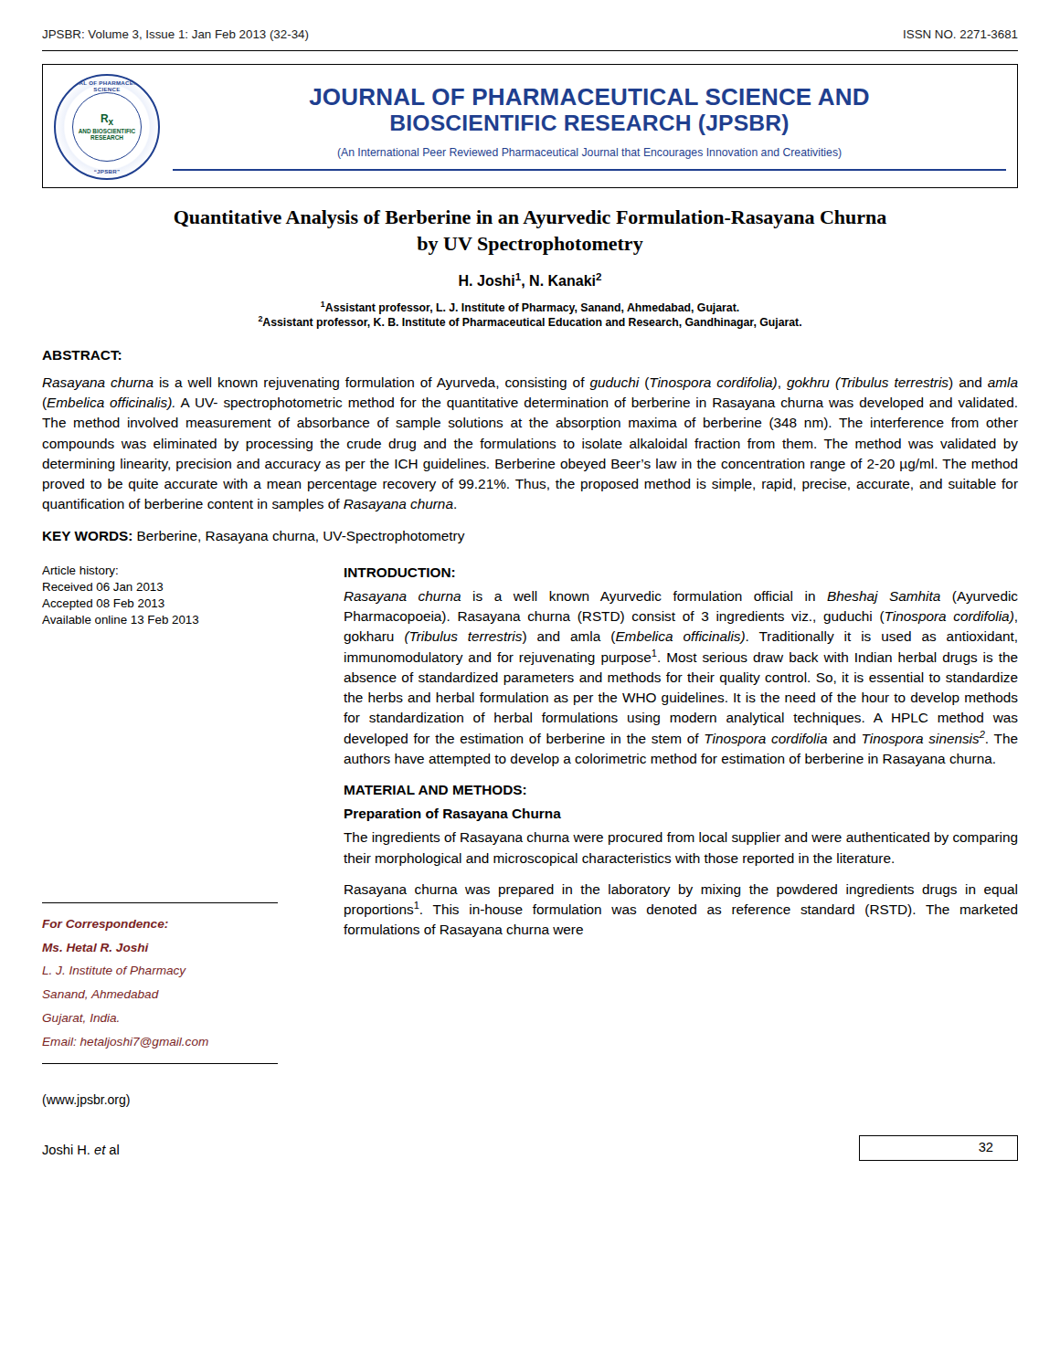JPSBR: Volume 3, Issue 1: Jan Feb 2013 (32-34)
ISSN NO. 2271-3681
JOURNAL OF PHARMACEUTICAL SCIENCE
Rx
AND BIOSCIENTIFIC RESEARCH
“JPSBR”
JOURNAL OF PHARMACEUTICAL SCIENCE AND
BIOSCIENTIFIC RESEARCH (JPSBR)
(An International Peer Reviewed Pharmaceutical Journal that Encourages Innovation and Creativities)
Quantitative Analysis of Berberine in an Ayurvedic Formulation-Rasayana Churna
by UV Spectrophotometry
H. Joshi1, N. Kanaki2
1Assistant professor, L. J. Institute of Pharmacy, Sanand, Ahmedabad, Gujarat.
2Assistant professor, K. B. Institute of Pharmaceutical Education and Research, Gandhinagar, Gujarat.
ABSTRACT:
Rasayana churna is a well known rejuvenating formulation of Ayurveda, consisting of guduchi (Tinospora cordifolia), gokhru (Tribulus terrestris) and amla (Embelica officinalis). A UV- spectrophotometric method for the quantitative determination of berberine in Rasayana churna was developed and validated. The method involved measurement of absorbance of sample solutions at the absorption maxima of berberine (348 nm). The interference from other compounds was eliminated by processing the crude drug and the formulations to isolate alkaloidal fraction from them. The method was validated by determining linearity, precision and accuracy as per the ICH guidelines. Berberine obeyed Beer’s law in the concentration range of 2-20 µg/ml. The method proved to be quite accurate with a mean percentage recovery of 99.21%. Thus, the proposed method is simple, rapid, precise, accurate, and suitable for quantification of berberine content in samples of Rasayana churna.
KEY WORDS: Berberine, Rasayana churna, UV-Spectrophotometry
Article history:
Received 06 Jan 2013
Accepted 08 Feb 2013
Available online 13 Feb 2013
For Correspondence:
Ms. Hetal R. Joshi
L. J. Institute of Pharmacy
Sanand, Ahmedabad
Gujarat, India.
Email: hetaljoshi7@gmail.com
(www.jpsbr.org)
INTRODUCTION:
Rasayana churna is a well known Ayurvedic formulation official in Bheshaj Samhita (Ayurvedic Pharmacopoeia). Rasayana churna (RSTD) consist of 3 ingredients viz., guduchi (Tinospora cordifolia), gokharu (Tribulus terrestris) and amla (Embelica officinalis). Traditionally it is used as antioxidant, immunomodulatory and for rejuvenating purpose1. Most serious draw back with Indian herbal drugs is the absence of standardized parameters and methods for their quality control. So, it is essential to standardize the herbs and herbal formulation as per the WHO guidelines. It is the need of the hour to develop methods for standardization of herbal formulations using modern analytical techniques. A HPLC method was developed for the estimation of berberine in the stem of Tinospora cordifolia and Tinospora sinensis2. The authors have attempted to develop a colorimetric method for estimation of berberine in Rasayana churna.
MATERIAL AND METHODS:
Preparation of Rasayana Churna
The ingredients of Rasayana churna were procured from local supplier and were authenticated by comparing their morphological and microscopical characteristics with those reported in the literature.
Rasayana churna was prepared in the laboratory by mixing the powdered ingredients drugs in equal proportions1. This in-house formulation was denoted as reference standard (RSTD). The marketed formulations of Rasayana churna were
Joshi H. et al
32